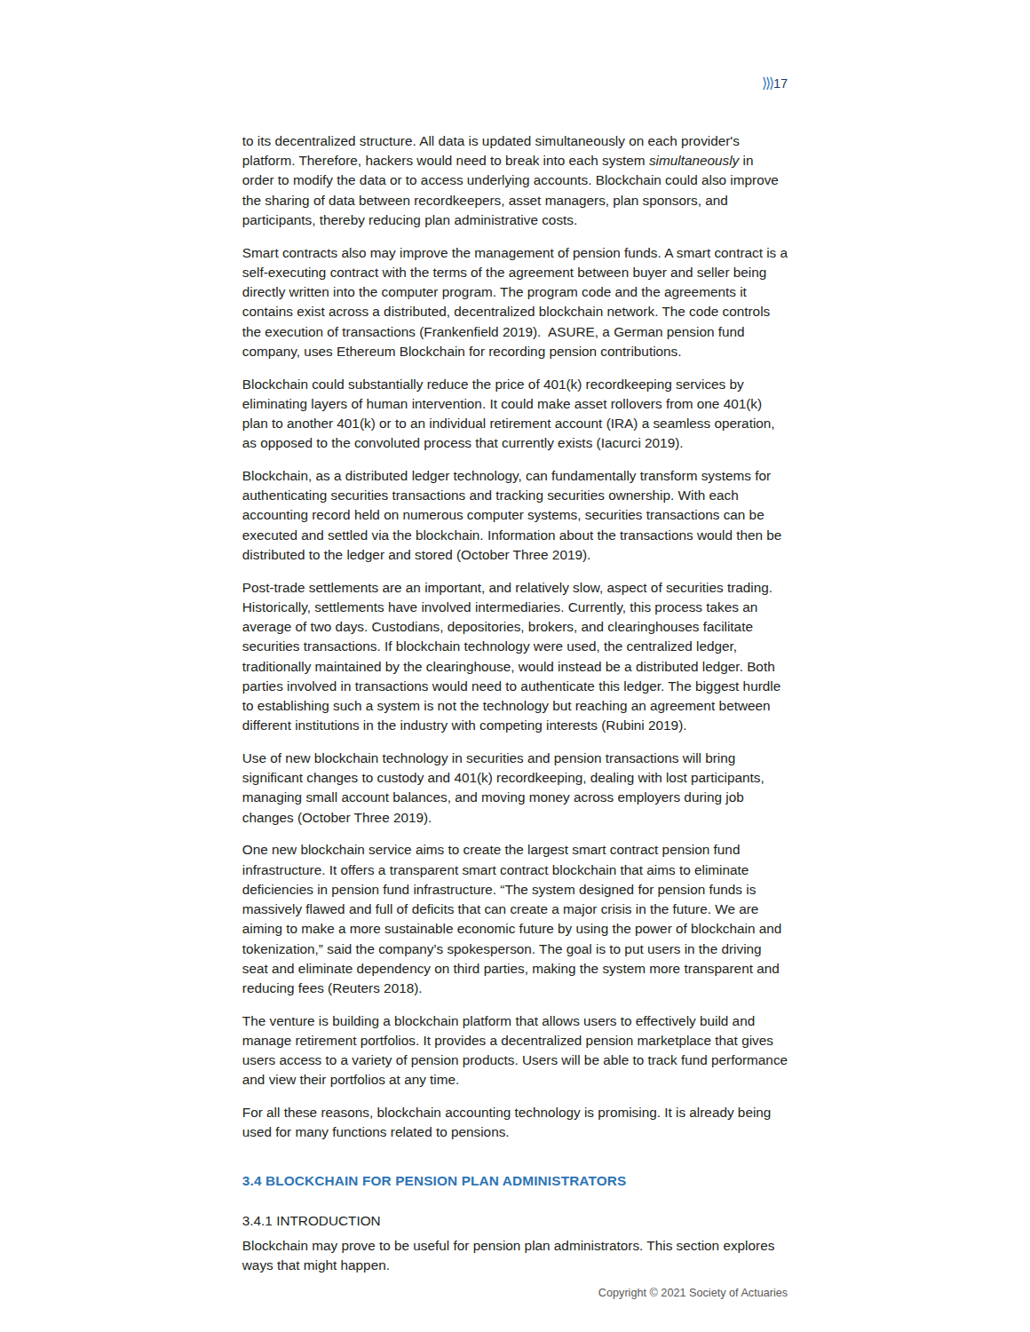⟩⟩⟩17
to its decentralized structure. All data is updated simultaneously on each provider's platform. Therefore, hackers would need to break into each system simultaneously in order to modify the data or to access underlying accounts. Blockchain could also improve the sharing of data between recordkeepers, asset managers, plan sponsors, and participants, thereby reducing plan administrative costs.
Smart contracts also may improve the management of pension funds. A smart contract is a self-executing contract with the terms of the agreement between buyer and seller being directly written into the computer program. The program code and the agreements it contains exist across a distributed, decentralized blockchain network. The code controls the execution of transactions (Frankenfield 2019). ASURE, a German pension fund company, uses Ethereum Blockchain for recording pension contributions.
Blockchain could substantially reduce the price of 401(k) recordkeeping services by eliminating layers of human intervention. It could make asset rollovers from one 401(k) plan to another 401(k) or to an individual retirement account (IRA) a seamless operation, as opposed to the convoluted process that currently exists (Iacurci 2019).
Blockchain, as a distributed ledger technology, can fundamentally transform systems for authenticating securities transactions and tracking securities ownership. With each accounting record held on numerous computer systems, securities transactions can be executed and settled via the blockchain. Information about the transactions would then be distributed to the ledger and stored (October Three 2019).
Post-trade settlements are an important, and relatively slow, aspect of securities trading. Historically, settlements have involved intermediaries. Currently, this process takes an average of two days. Custodians, depositories, brokers, and clearinghouses facilitate securities transactions. If blockchain technology were used, the centralized ledger, traditionally maintained by the clearinghouse, would instead be a distributed ledger. Both parties involved in transactions would need to authenticate this ledger. The biggest hurdle to establishing such a system is not the technology but reaching an agreement between different institutions in the industry with competing interests (Rubini 2019).
Use of new blockchain technology in securities and pension transactions will bring significant changes to custody and 401(k) recordkeeping, dealing with lost participants, managing small account balances, and moving money across employers during job changes (October Three 2019).
One new blockchain service aims to create the largest smart contract pension fund infrastructure. It offers a transparent smart contract blockchain that aims to eliminate deficiencies in pension fund infrastructure. “The system designed for pension funds is massively flawed and full of deficits that can create a major crisis in the future. We are aiming to make a more sustainable economic future by using the power of blockchain and tokenization,” said the company’s spokesperson. The goal is to put users in the driving seat and eliminate dependency on third parties, making the system more transparent and reducing fees (Reuters 2018).
The venture is building a blockchain platform that allows users to effectively build and manage retirement portfolios. It provides a decentralized pension marketplace that gives users access to a variety of pension products. Users will be able to track fund performance and view their portfolios at any time.
For all these reasons, blockchain accounting technology is promising. It is already being used for many functions related to pensions.
3.4 BLOCKCHAIN FOR PENSION PLAN ADMINISTRATORS
3.4.1 INTRODUCTION
Blockchain may prove to be useful for pension plan administrators. This section explores ways that might happen.
Copyright © 2021 Society of Actuaries